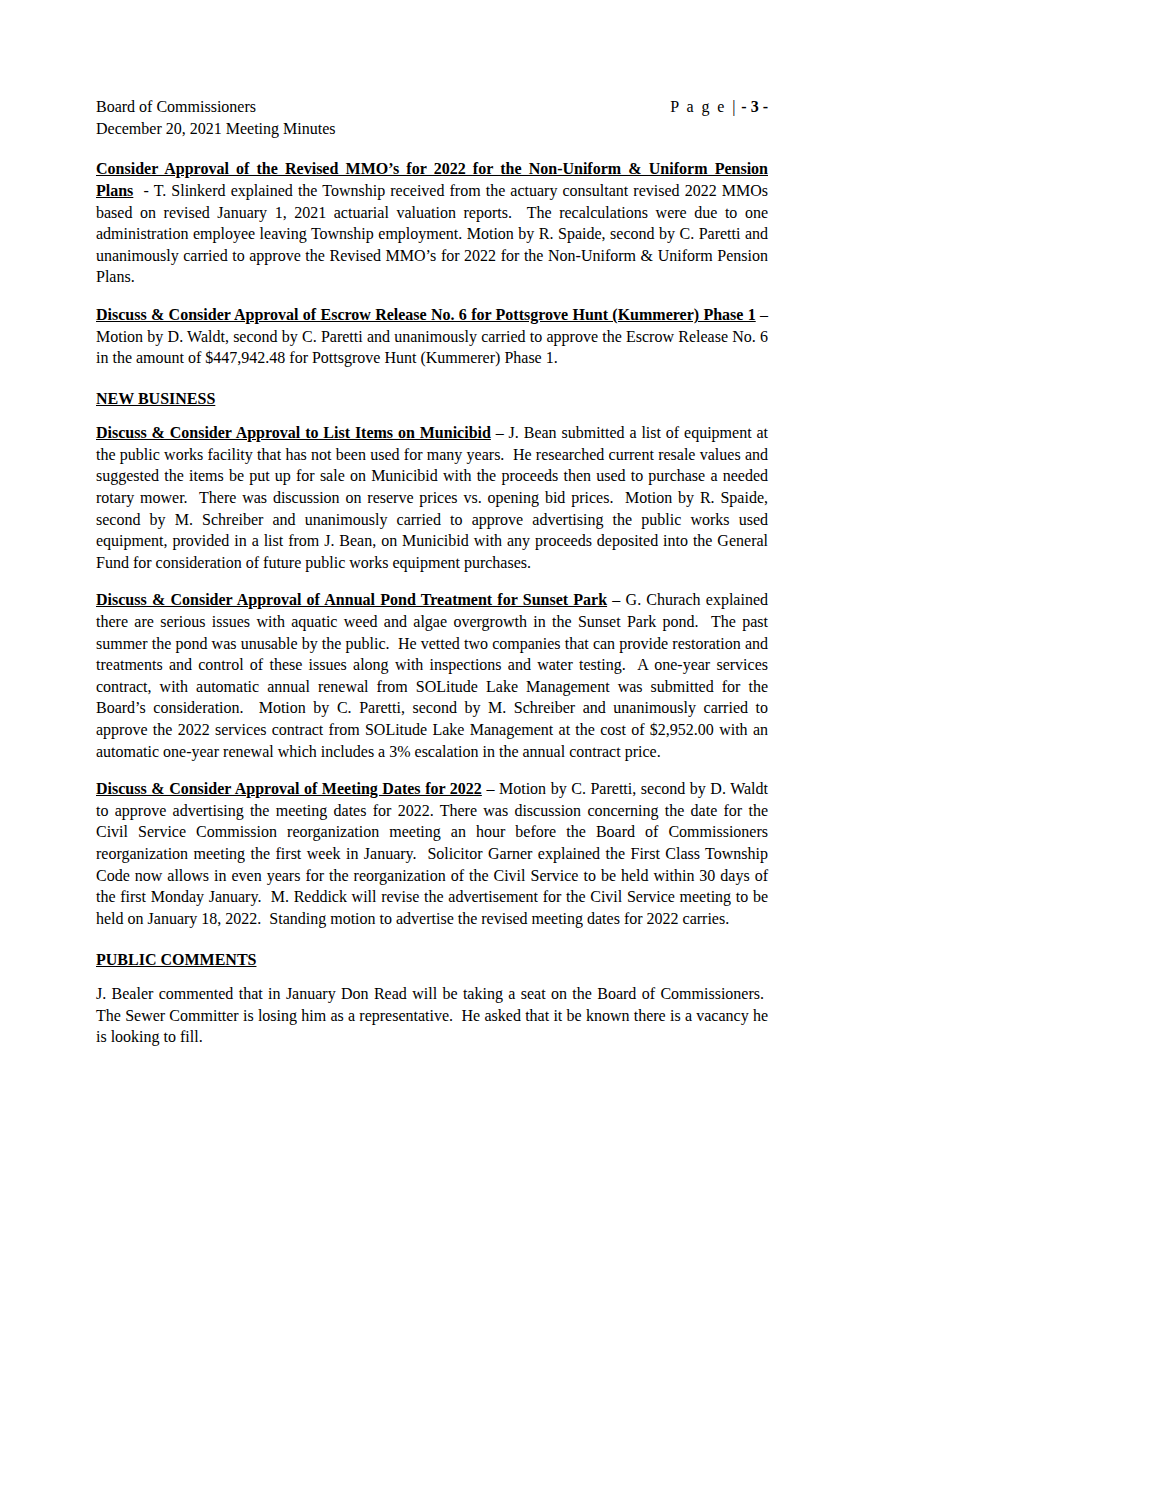Board of Commissioners
December 20, 2021 Meeting Minutes
P a g e | - 3 -
Consider Approval of the Revised MMO’s for 2022 for the Non-Uniform & Uniform Pension Plans - T. Slinkerd explained the Township received from the actuary consultant revised 2022 MMOs based on revised January 1, 2021 actuarial valuation reports. The recalculations were due to one administration employee leaving Township employment. Motion by R. Spaide, second by C. Paretti and unanimously carried to approve the Revised MMO’s for 2022 for the Non-Uniform & Uniform Pension Plans.
Discuss & Consider Approval of Escrow Release No. 6 for Pottsgrove Hunt (Kummerer) Phase 1 – Motion by D. Waldt, second by C. Paretti and unanimously carried to approve the Escrow Release No. 6 in the amount of $447,942.48 for Pottsgrove Hunt (Kummerer) Phase 1.
NEW BUSINESS
Discuss & Consider Approval to List Items on Municibid – J. Bean submitted a list of equipment at the public works facility that has not been used for many years. He researched current resale values and suggested the items be put up for sale on Municibid with the proceeds then used to purchase a needed rotary mower. There was discussion on reserve prices vs. opening bid prices. Motion by R. Spaide, second by M. Schreiber and unanimously carried to approve advertising the public works used equipment, provided in a list from J. Bean, on Municibid with any proceeds deposited into the General Fund for consideration of future public works equipment purchases.
Discuss & Consider Approval of Annual Pond Treatment for Sunset Park – G. Churach explained there are serious issues with aquatic weed and algae overgrowth in the Sunset Park pond. The past summer the pond was unusable by the public. He vetted two companies that can provide restoration and treatments and control of these issues along with inspections and water testing. A one-year services contract, with automatic annual renewal from SOLitude Lake Management was submitted for the Board’s consideration. Motion by C. Paretti, second by M. Schreiber and unanimously carried to approve the 2022 services contract from SOLitude Lake Management at the cost of $2,952.00 with an automatic one-year renewal which includes a 3% escalation in the annual contract price.
Discuss & Consider Approval of Meeting Dates for 2022 – Motion by C. Paretti, second by D. Waldt to approve advertising the meeting dates for 2022. There was discussion concerning the date for the Civil Service Commission reorganization meeting an hour before the Board of Commissioners reorganization meeting the first week in January. Solicitor Garner explained the First Class Township Code now allows in even years for the reorganization of the Civil Service to be held within 30 days of the first Monday January. M. Reddick will revise the advertisement for the Civil Service meeting to be held on January 18, 2022. Standing motion to advertise the revised meeting dates for 2022 carries.
PUBLIC COMMENTS
J. Bealer commented that in January Don Read will be taking a seat on the Board of Commissioners. The Sewer Committer is losing him as a representative. He asked that it be known there is a vacancy he is looking to fill.